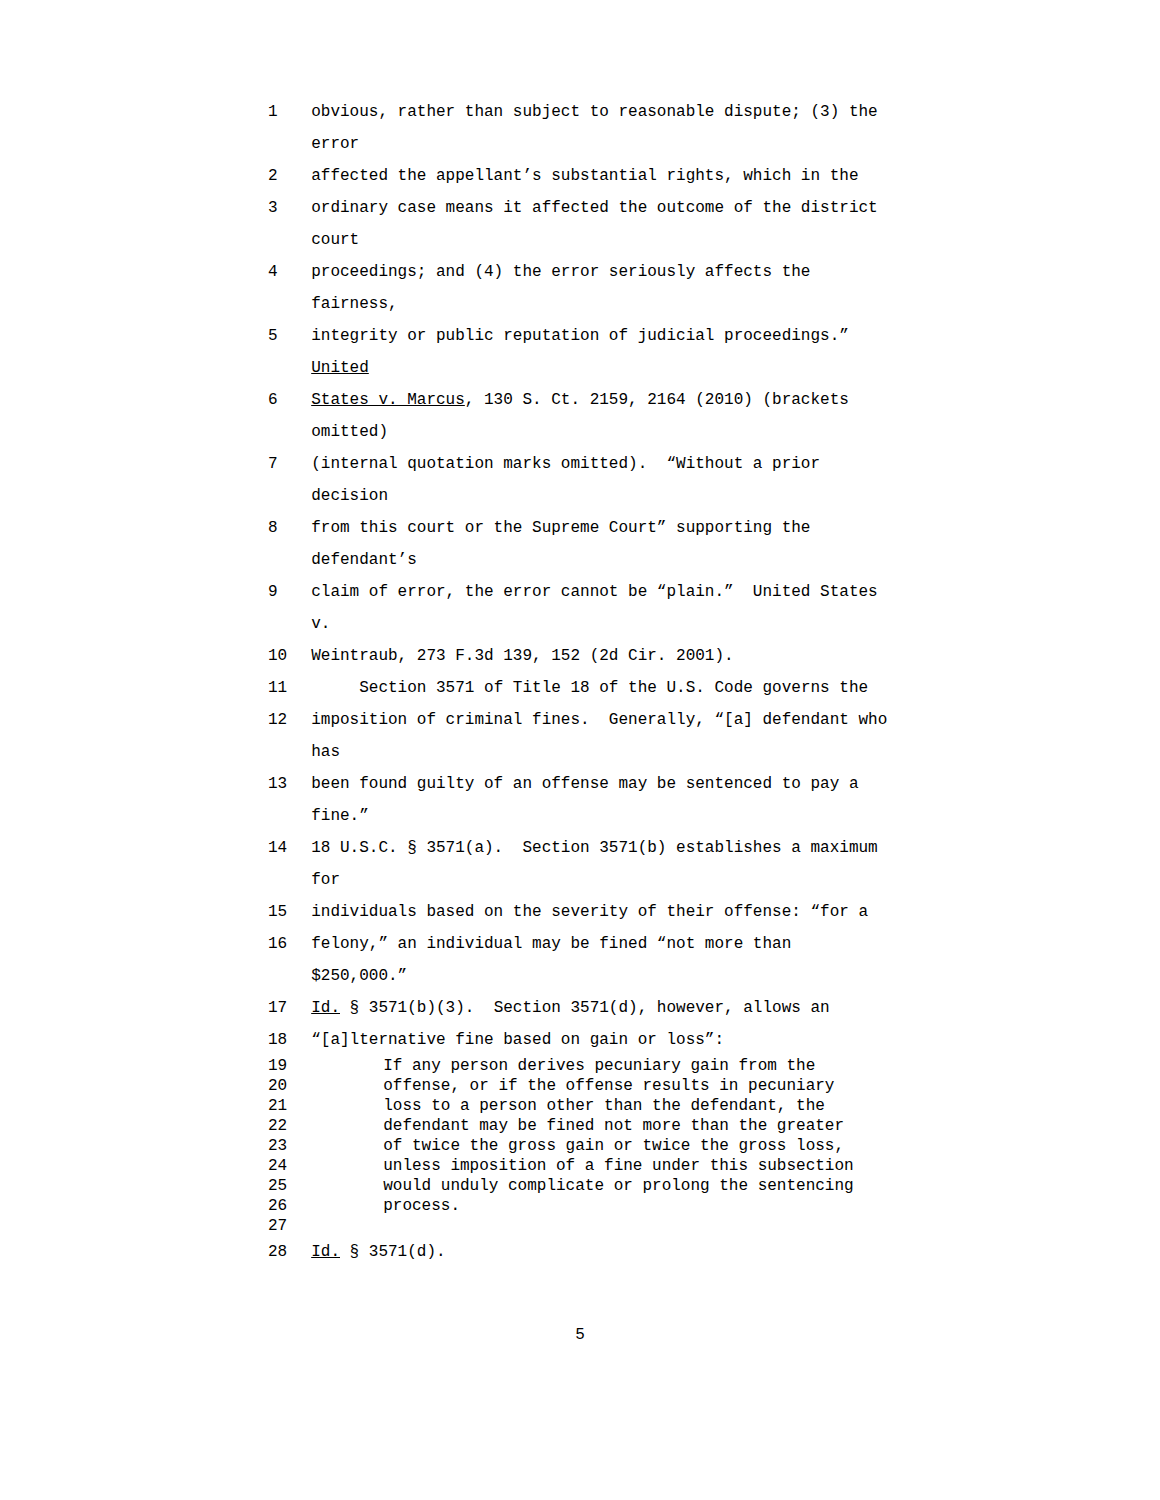| 1 | obvious, rather than subject to reasonable dispute; (3) the error |
| 2 | affected the appellant’s substantial rights, which in the |
| 3 | ordinary case means it affected the outcome of the district court |
| 4 | proceedings; and (4) the error seriously affects the fairness, |
| 5 | integrity or public reputation of judicial proceedings.” United |
| 6 | States v. Marcus , 130 S. Ct. 2159, 2164 (2010) (brackets omitted) |
| 7 | (internal quotation marks omitted). “Without a prior decision |
| 8 | from this court or the Supreme Court” supporting the defendant’s |
| 9 | claim of error, the error cannot be “plain.” United States v. |
| 10 | Weintraub, 273 F.3d 139, 152 (2d Cir. 2001). |
| 11 | Section 3571 of Title 18 of the U.S. Code governs the |
| 12 | imposition of criminal fines. Generally, “[a] defendant who has |
| 13 | been found guilty of an offense may be sentenced to pay a fine.” |
| 14 | 18 U.S.C. § 3571(a). Section 3571(b) establishes a maximum for |
| 15 | individuals based on the severity of their offense: “for a |
| 16 | felony,” an individual may be fined “not more than $250,000.” |
| 17 | Id. § 3571(b)(3). Section 3571(d), however, allows an |
| 18 | “[a]lternative fine based on gain or loss”: |
| 19 | If any person derives pecuniary gain from the |
| 20 | offense, or if the offense results in pecuniary |
| 21 | loss to a person other than the defendant, the |
| 22 | defendant may be fined not more than the greater |
| 23 | of twice the gross gain or twice the gross loss, |
| 24 | unless imposition of a fine under this subsection |
| 25 | would unduly complicate or prolong the sentencing |
| 26 | process. |
| 27 | |
| 28 | Id. § 3571(d). |
5